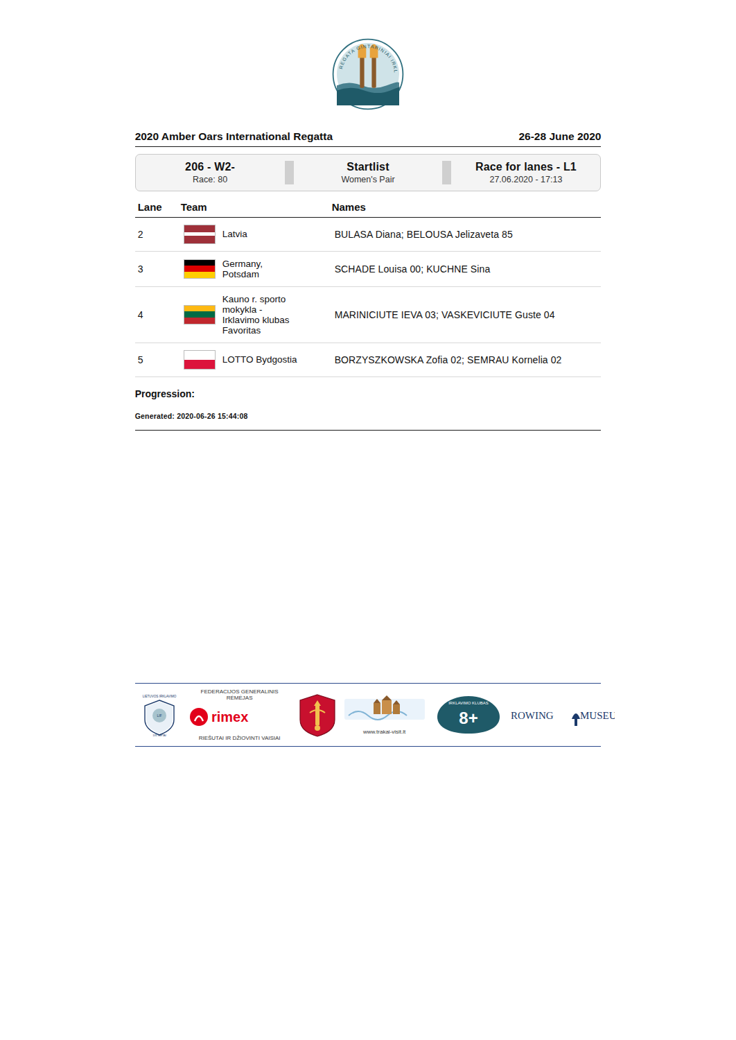REGATA GINTARINIAI IRKLAI 1962
2020 Amber Oars International Regatta
26-28 June 2020
206 - W2-
Race: 80
Startlist
Women's Pair
Race for lanes - L1
27.06.2020 - 17:13
| Lane | Team | Names |
| --- | --- | --- |
| 2 | Latvia | BULASA Diana; BELOUSA Jelizaveta 85 |
| 3 | Germany, Potsdam | SCHADE Louisa 00; KUCHNE Sina |
| 4 | Kauno r. sporto mokykla - Irklavimo klubas Favoritas | MARINICIUTE IEVA 03; VASKEVICIUTE Guste 04 |
| 5 | LOTTO Bydgostia | BORZYSZKOWSKA Zofia 02; SEMRAU Kornelia 02 |
Progression:
Generated: 2020-06-26 15:44:08
LIETUVOS IRKLAVIMO LIF 135 METAI
FEDERACIJOS GENERALINIS RĖMĖJAS
rimex
RIEŠUTAI IR DŽIOVINTI VAISIAI
www.trakai-visit.lt
IRKLAVIMO KLUBAS 8+
ROWING MUSEUM